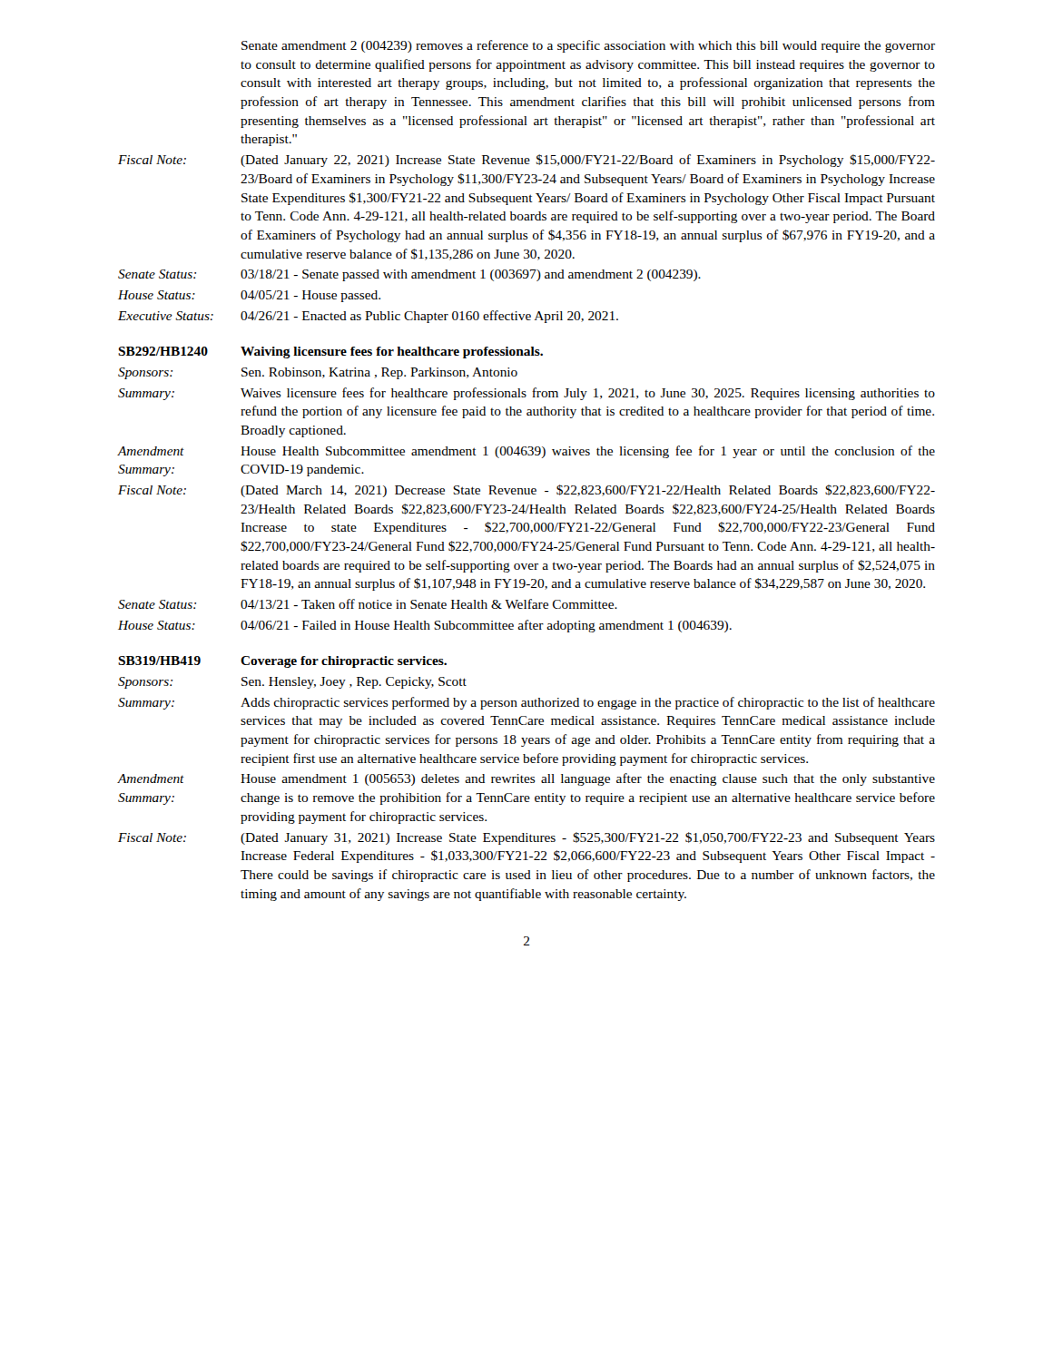Senate amendment 2 (004239) removes a reference to a specific association with which this bill would require the governor to consult to determine qualified persons for appointment as advisory committee. This bill instead requires the governor to consult with interested art therapy groups, including, but not limited to, a professional organization that represents the profession of art therapy in Tennessee. This amendment clarifies that this bill will prohibit unlicensed persons from presenting themselves as a "licensed professional art therapist" or "licensed art therapist", rather than "professional art therapist."
| Fiscal Note: | (Dated January 22, 2021) Increase State Revenue $15,000/FY21-22/Board of Examiners in Psychology $15,000/FY22-23/Board of Examiners in Psychology $11,300/FY23-24 and Subsequent Years/ Board of Examiners in Psychology Increase State Expenditures $1,300/FY21-22 and Subsequent Years/ Board of Examiners in Psychology Other Fiscal Impact Pursuant to Tenn. Code Ann. 4-29-121, all health-related boards are required to be self-supporting over a two-year period. The Board of Examiners of Psychology had an annual surplus of $4,356 in FY18-19, an annual surplus of $67,976 in FY19-20, and a cumulative reserve balance of $1,135,286 on June 30, 2020. |
| Senate Status: | 03/18/21 - Senate passed with amendment 1 (003697) and amendment 2 (004239). |
| House Status: | 04/05/21 - House passed. |
| Executive Status: | 04/26/21 - Enacted as Public Chapter 0160 effective April 20, 2021. |
| SB292/HB1240 | Waiving licensure fees for healthcare professionals. |
| Sponsors: | Sen. Robinson, Katrina , Rep. Parkinson, Antonio |
| Summary: | Waives licensure fees for healthcare professionals from July 1, 2021, to June 30, 2025. Requires licensing authorities to refund the portion of any licensure fee paid to the authority that is credited to a healthcare provider for that period of time. Broadly captioned. |
| Amendment Summary: | House Health Subcommittee amendment 1 (004639) waives the licensing fee for 1 year or until the conclusion of the COVID-19 pandemic. |
| Fiscal Note: | (Dated March 14, 2021) Decrease State Revenue - $22,823,600/FY21-22/Health Related Boards $22,823,600/FY22-23/Health Related Boards $22,823,600/FY23-24/Health Related Boards $22,823,600/FY24-25/Health Related Boards Increase to state Expenditures - $22,700,000/FY21-22/General Fund $22,700,000/FY22-23/General Fund $22,700,000/FY23-24/General Fund $22,700,000/FY24-25/General Fund Pursuant to Tenn. Code Ann. 4-29-121, all health-related boards are required to be self-supporting over a two-year period. The Boards had an annual surplus of $2,524,075 in FY18-19, an annual surplus of $1,107,948 in FY19-20, and a cumulative reserve balance of $34,229,587 on June 30, 2020. |
| Senate Status: | 04/13/21 - Taken off notice in Senate Health & Welfare Committee. |
| House Status: | 04/06/21 - Failed in House Health Subcommittee after adopting amendment 1 (004639). |
| SB319/HB419 | Coverage for chiropractic services. |
| Sponsors: | Sen. Hensley, Joey , Rep. Cepicky, Scott |
| Summary: | Adds chiropractic services performed by a person authorized to engage in the practice of chiropractic to the list of healthcare services that may be included as covered TennCare medical assistance. Requires TennCare medical assistance include payment for chiropractic services for persons 18 years of age and older. Prohibits a TennCare entity from requiring that a recipient first use an alternative healthcare service before providing payment for chiropractic services. |
| Amendment Summary: | House amendment 1 (005653) deletes and rewrites all language after the enacting clause such that the only substantive change is to remove the prohibition for a TennCare entity to require a recipient use an alternative healthcare service before providing payment for chiropractic services. |
| Fiscal Note: | (Dated January 31, 2021) Increase State Expenditures - $525,300/FY21-22 $1,050,700/FY22-23 and Subsequent Years Increase Federal Expenditures - $1,033,300/FY21-22 $2,066,600/FY22-23 and Subsequent Years Other Fiscal Impact - There could be savings if chiropractic care is used in lieu of other procedures. Due to a number of unknown factors, the timing and amount of any savings are not quantifiable with reasonable certainty. |
2